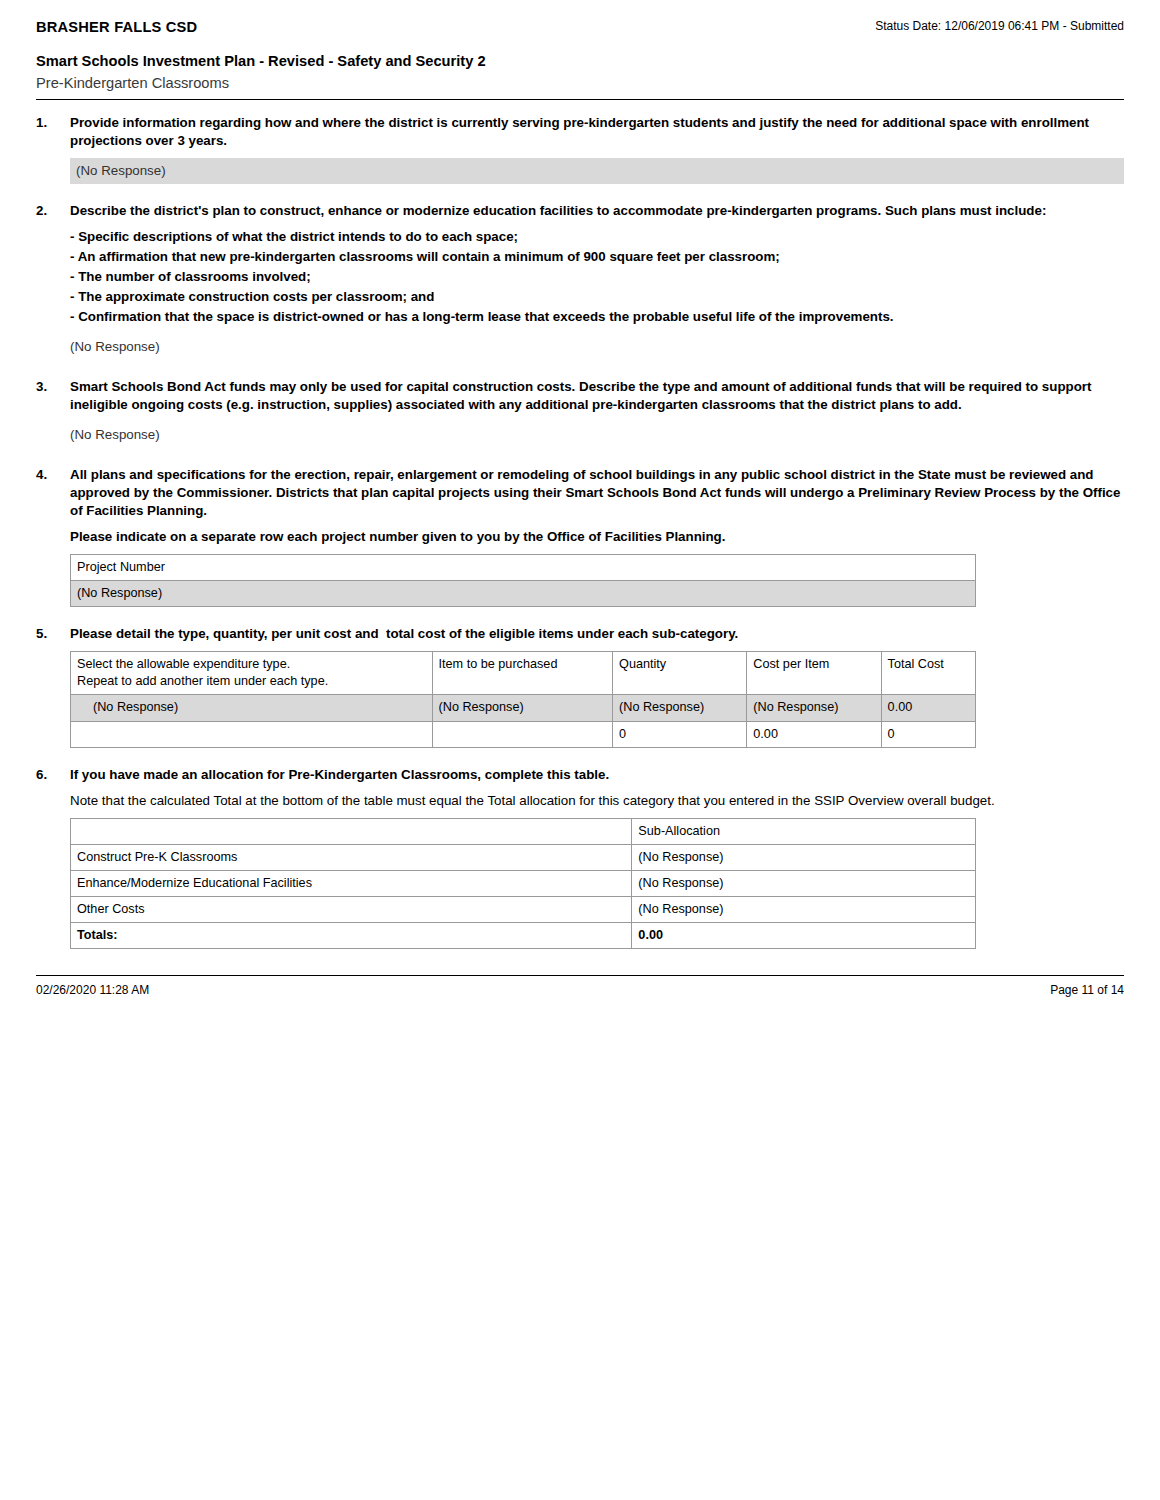BRASHER FALLS CSD
Status Date: 12/06/2019 06:41 PM - Submitted
Smart Schools Investment Plan - Revised - Safety and Security 2
Pre-Kindergarten Classrooms
Provide information regarding how and where the district is currently serving pre-kindergarten students and justify the need for additional space with enrollment projections over 3 years.
(No Response)
Describe the district's plan to construct, enhance or modernize education facilities to accommodate pre-kindergarten programs. Such plans must include:
- Specific descriptions of what the district intends to do to each space;
- An affirmation that new pre-kindergarten classrooms will contain a minimum of 900 square feet per classroom;
- The number of classrooms involved;
- The approximate construction costs per classroom; and
- Confirmation that the space is district-owned or has a long-term lease that exceeds the probable useful life of the improvements.
(No Response)
Smart Schools Bond Act funds may only be used for capital construction costs. Describe the type and amount of additional funds that will be required to support ineligible ongoing costs (e.g. instruction, supplies) associated with any additional pre-kindergarten classrooms that the district plans to add.
(No Response)
All plans and specifications for the erection, repair, enlargement or remodeling of school buildings in any public school district in the State must be reviewed and approved by the Commissioner. Districts that plan capital projects using their Smart Schools Bond Act funds will undergo a Preliminary Review Process by the Office of Facilities Planning.
Please indicate on a separate row each project number given to you by the Office of Facilities Planning.
| Project Number |
| --- |
| (No Response) |
Please detail the type, quantity, per unit cost and total cost of the eligible items under each sub-category.
| Select the allowable expenditure type. Repeat to add another item under each type. | Item to be purchased | Quantity | Cost per Item | Total Cost |
| --- | --- | --- | --- | --- |
| (No Response) | (No Response) | (No Response) | (No Response) | 0.00 |
| | | 0 | 0.00 | 0 |
If you have made an allocation for Pre-Kindergarten Classrooms, complete this table.
Note that the calculated Total at the bottom of the table must equal the Total allocation for this category that you entered in the SSIP Overview overall budget.
| | Sub-Allocation |
| --- | --- |
| Construct Pre-K Classrooms | (No Response) |
| Enhance/Modernize Educational Facilities | (No Response) |
| Other Costs | (No Response) |
| Totals: | 0.00 |
02/26/2020 11:28 AM
Page 11 of 14